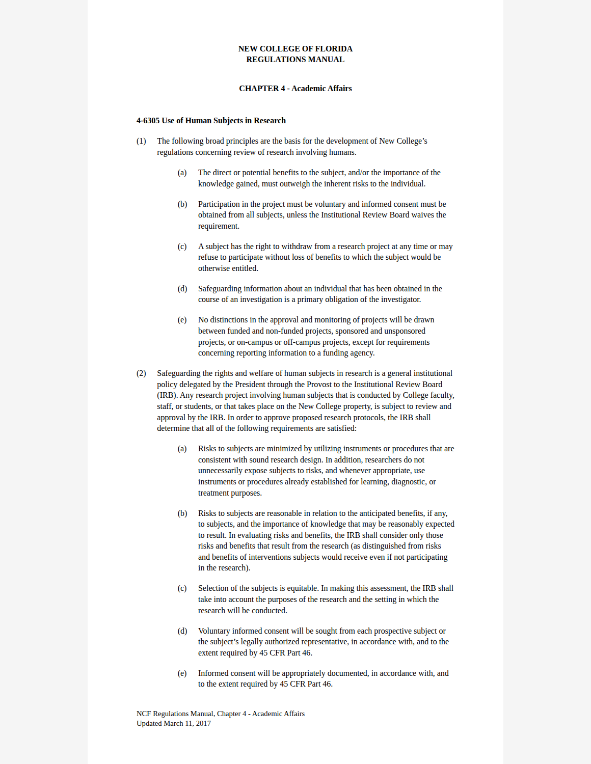NEW COLLEGE OF FLORIDA
REGULATIONS MANUAL
CHAPTER 4 - Academic Affairs
4-6305 Use of Human Subjects in Research
(1)
The following broad principles are the basis for the development of New College’s regulations concerning review of research involving humans.
(a)
The direct or potential benefits to the subject, and/or the importance of the knowledge gained, must outweigh the inherent risks to the individual.
(b)
Participation in the project must be voluntary and informed consent must be obtained from all subjects, unless the Institutional Review Board waives the requirement.
(c)
A subject has the right to withdraw from a research project at any time or may refuse to participate without loss of benefits to which the subject would be otherwise entitled.
(d)
Safeguarding information about an individual that has been obtained in the course of an investigation is a primary obligation of the investigator.
(e)
No distinctions in the approval and monitoring of projects will be drawn between funded and non-funded projects, sponsored and unsponsored projects, or on-campus or off-campus projects, except for requirements concerning reporting information to a funding agency.
(2)
Safeguarding the rights and welfare of human subjects in research is a general institutional policy delegated by the President through the Provost to the Institutional Review Board (IRB). Any research project involving human subjects that is conducted by College faculty, staff, or students, or that takes place on the New College property, is subject to review and approval by the IRB. In order to approve proposed research protocols, the IRB shall determine that all of the following requirements are satisfied:
(a)
Risks to subjects are minimized by utilizing instruments or procedures that are consistent with sound research design. In addition, researchers do not unnecessarily expose subjects to risks, and whenever appropriate, use instruments or procedures already established for learning, diagnostic, or treatment purposes.
(b)
Risks to subjects are reasonable in relation to the anticipated benefits, if any, to subjects, and the importance of knowledge that may be reasonably expected to result. In evaluating risks and benefits, the IRB shall consider only those risks and benefits that result from the research (as distinguished from risks and benefits of interventions subjects would receive even if not participating in the research).
(c)
Selection of the subjects is equitable. In making this assessment, the IRB shall take into account the purposes of the research and the setting in which the research will be conducted.
(d)
Voluntary informed consent will be sought from each prospective subject or the subject’s legally authorized representative, in accordance with, and to the extent required by 45 CFR Part 46.
(e)
Informed consent will be appropriately documented, in accordance with, and to the extent required by 45 CFR Part 46.
NCF Regulations Manual, Chapter 4 - Academic Affairs
Updated March 11, 2017